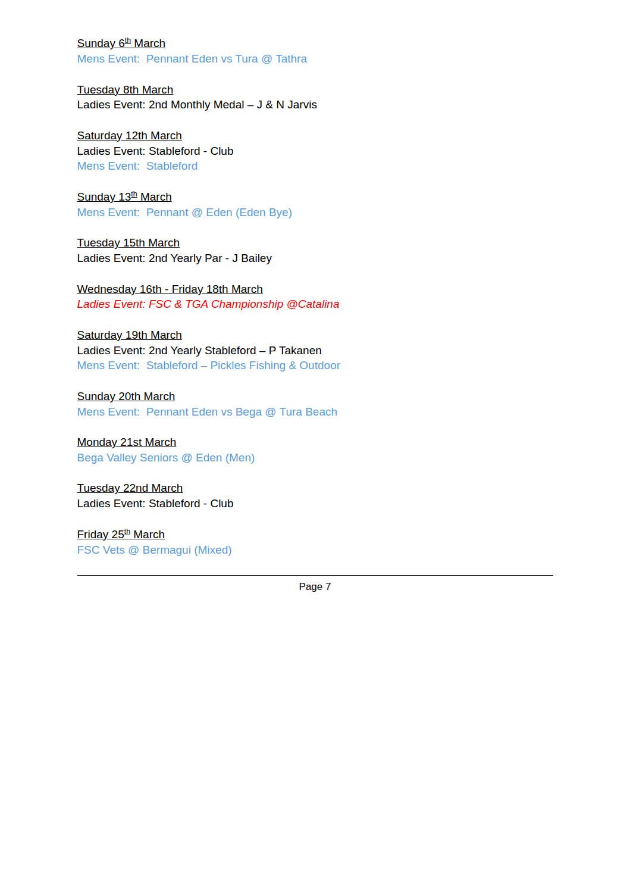Sunday 6th March
Mens Event: Pennant Eden vs Tura @ Tathra
Tuesday 8th March
Ladies Event: 2nd Monthly Medal – J & N Jarvis
Saturday 12th March
Ladies Event: Stableford - Club
Mens Event: Stableford
Sunday 13th March
Mens Event: Pennant @ Eden (Eden Bye)
Tuesday 15th March
Ladies Event: 2nd Yearly Par - J Bailey
Wednesday 16th - Friday 18th March
Ladies Event: FSC & TGA Championship @Catalina
Saturday 19th March
Ladies Event: 2nd Yearly Stableford – P Takanen
Mens Event: Stableford – Pickles Fishing & Outdoor
Sunday 20th March
Mens Event: Pennant Eden vs Bega @ Tura Beach
Monday 21st March
Bega Valley Seniors @ Eden (Men)
Tuesday 22nd March
Ladies Event: Stableford - Club
Friday 25th March
FSC Vets @ Bermagui (Mixed)
Page 7